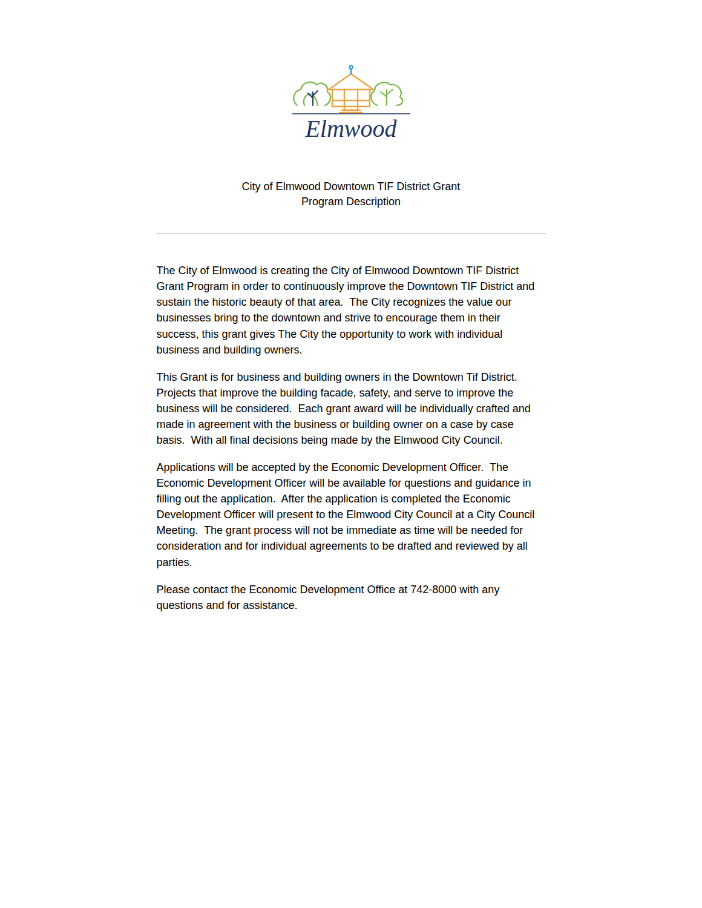Elmwood
City of Elmwood Downtown TIF District Grant
Program Description
The City of Elmwood is creating the City of Elmwood Downtown TIF District Grant Program in order to continuously improve the Downtown TIF District and sustain the historic beauty of that area. The City recognizes the value our businesses bring to the downtown and strive to encourage them in their success, this grant gives The City the opportunity to work with individual business and building owners.
This Grant is for business and building owners in the Downtown Tif District. Projects that improve the building facade, safety, and serve to improve the business will be considered. Each grant award will be individually crafted and made in agreement with the business or building owner on a case by case basis. With all final decisions being made by the Elmwood City Council.
Applications will be accepted by the Economic Development Officer. The Economic Development Officer will be available for questions and guidance in filling out the application. After the application is completed the Economic Development Officer will present to the Elmwood City Council at a City Council Meeting. The grant process will not be immediate as time will be needed for consideration and for individual agreements to be drafted and reviewed by all parties.
Please contact the Economic Development Office at 742-8000 with any questions and for assistance.